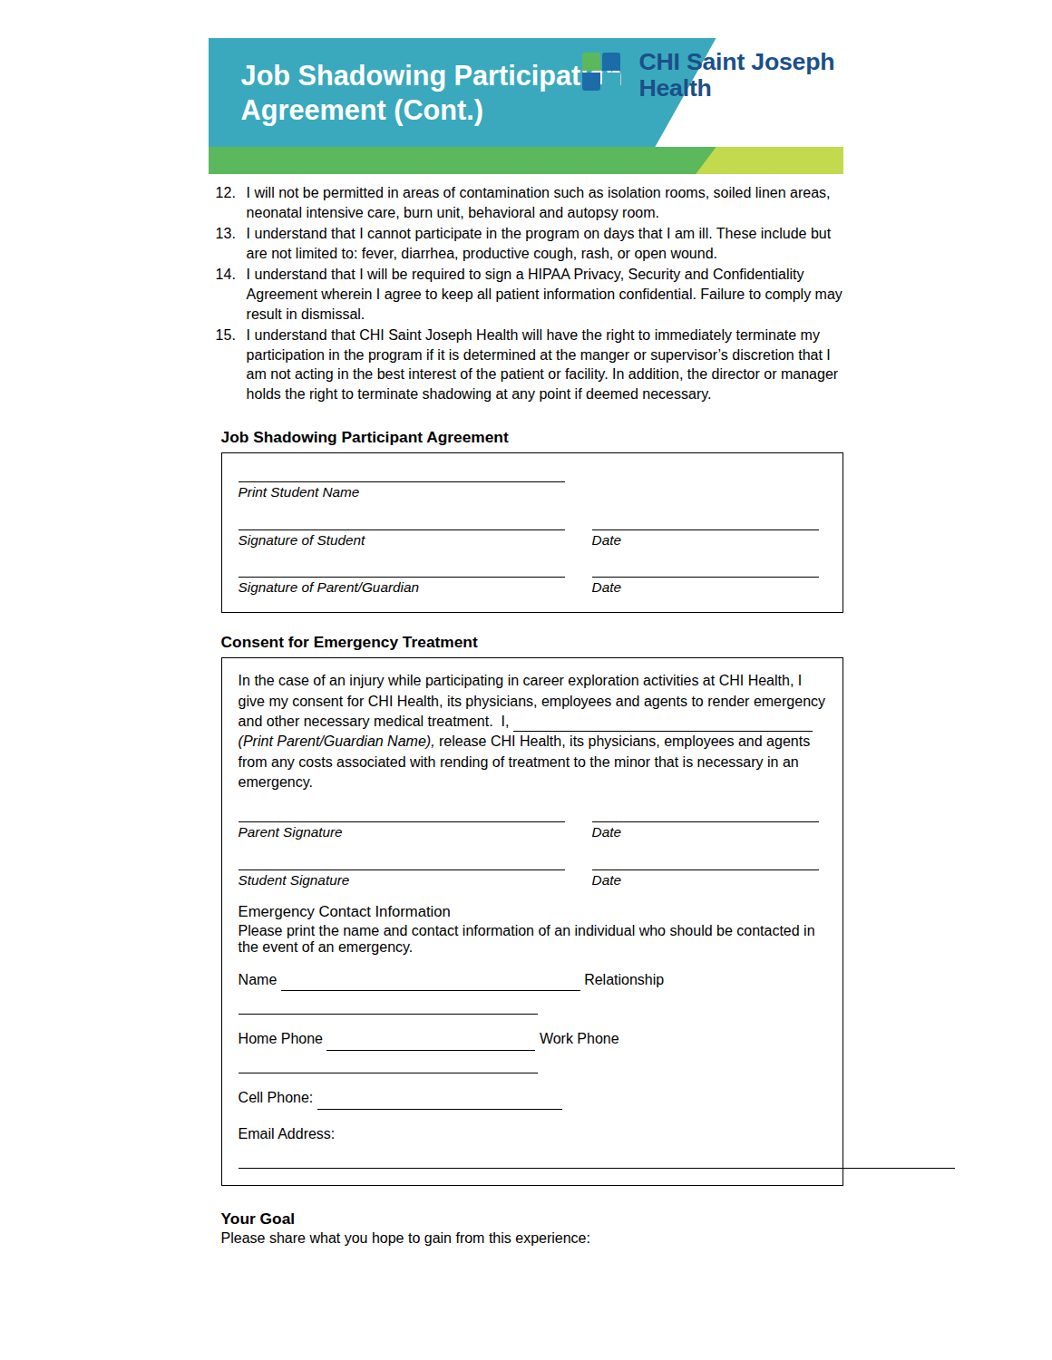Job Shadowing Participation
Agreement (Cont.)
CHI Saint Joseph
Health
12. I will not be permitted in areas of contamination such as isolation rooms, soiled linen areas, neonatal intensive care, burn unit, behavioral and autopsy room.
13. I understand that I cannot participate in the program on days that I am ill. These include but are not limited to: fever, diarrhea, productive cough, rash, or open wound.
14. I understand that I will be required to sign a HIPAA Privacy, Security and Confidentiality Agreement wherein I agree to keep all patient information confidential. Failure to comply may result in dismissal.
15. I understand that CHI Saint Joseph Health will have the right to immediately terminate my participation in the program if it is determined at the manger or supervisor’s discretion that I am not acting in the best interest of the patient or facility. In addition, the director or manager holds the right to terminate shadowing at any point if deemed necessary.
Job Shadowing Participant Agreement
Print Student Name
Signature of Student
Date
Signature of Parent/Guardian
Date
Consent for Emergency Treatment
In the case of an injury while participating in career exploration activities at CHI Health, I give my consent for CHI Health, its physicians, employees and agents to render emergency and other necessary medical treatment. I, (Print Parent/Guardian Name), release CHI Health, its physicians, employees and agents from any costs associated with rending of treatment to the minor that is necessary in an emergency.
Parent Signature
Date
Student Signature
Date
Emergency Contact Information
Please print the name and contact information of an individual who should be contacted in the event of an emergency.
Name Relationship
Home Phone Work Phone
Cell Phone:
Email Address:
Your Goal
Please share what you hope to gain from this experience: